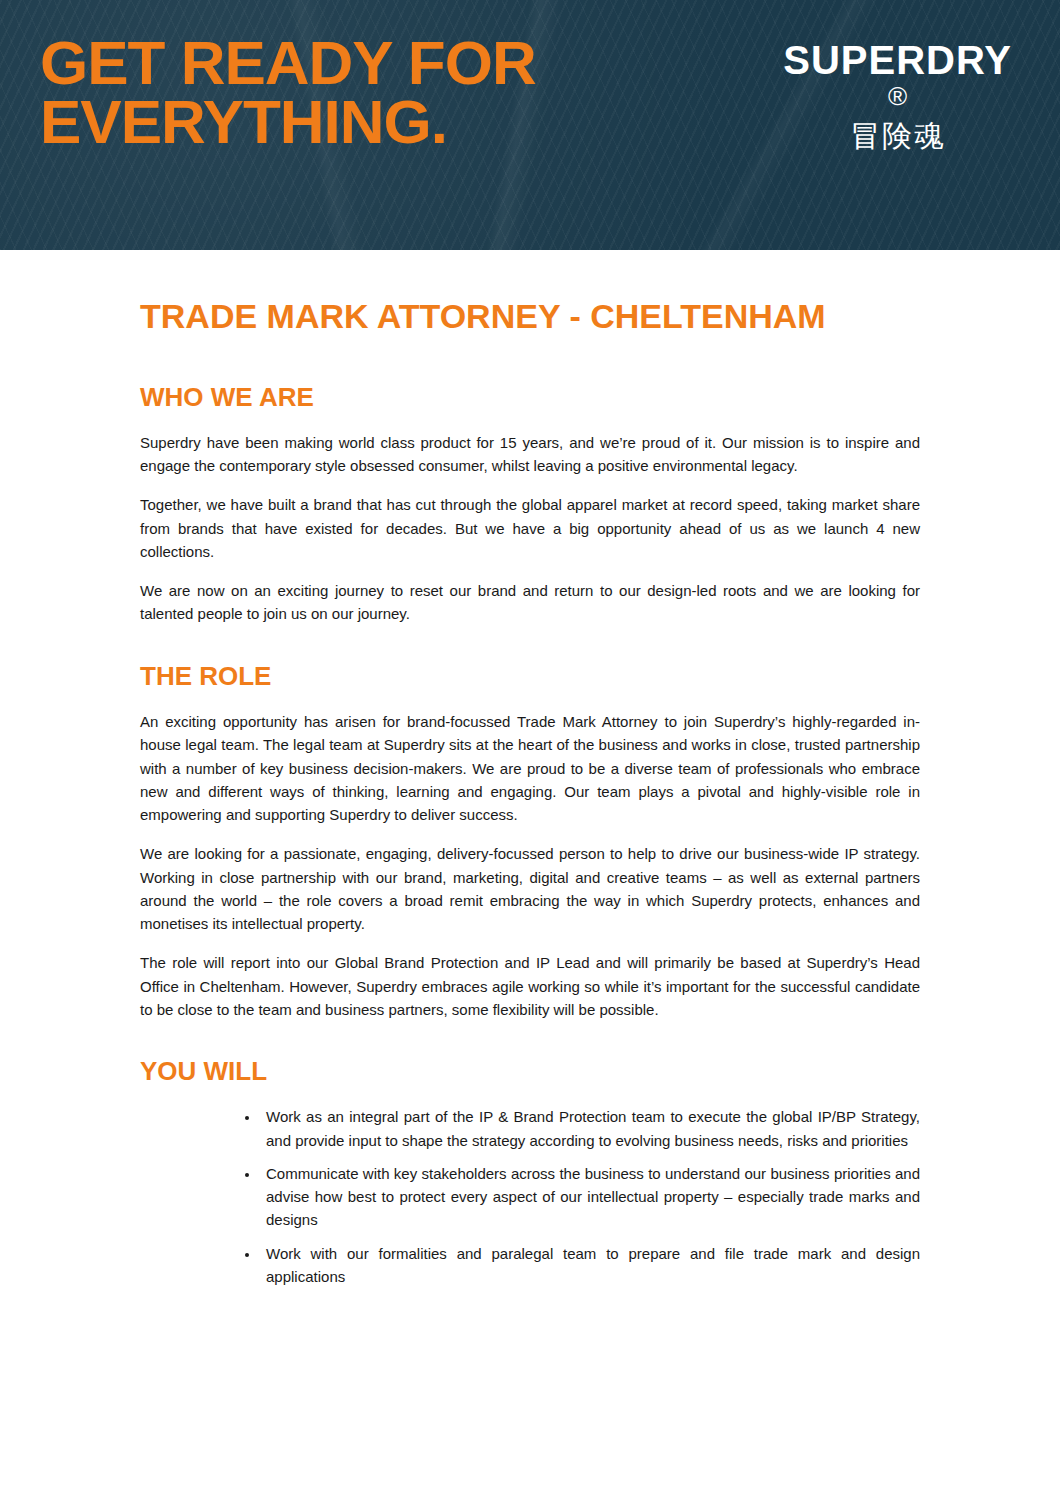Get ready for
everything.
Superdry ® 冒険魂
Trade Mark Attorney - Cheltenham
Who we are
Superdry have been making world class product for 15 years, and we’re proud of it. Our mission is to inspire and engage the contemporary style obsessed consumer, whilst leaving a positive environmental legacy.
Together, we have built a brand that has cut through the global apparel market at record speed, taking market share from brands that have existed for decades. But we have a big opportunity ahead of us as we launch 4 new collections.
We are now on an exciting journey to reset our brand and return to our design-led roots and we are looking for talented people to join us on our journey.
The role
An exciting opportunity has arisen for brand-focussed Trade Mark Attorney to join Superdry’s highly-regarded in-house legal team. The legal team at Superdry sits at the heart of the business and works in close, trusted partnership with a number of key business decision-makers. We are proud to be a diverse team of professionals who embrace new and different ways of thinking, learning and engaging. Our team plays a pivotal and highly-visible role in empowering and supporting Superdry to deliver success.
We are looking for a passionate, engaging, delivery-focussed person to help to drive our business-wide IP strategy. Working in close partnership with our brand, marketing, digital and creative teams – as well as external partners around the world – the role covers a broad remit embracing the way in which Superdry protects, enhances and monetises its intellectual property.
The role will report into our Global Brand Protection and IP Lead and will primarily be based at Superdry’s Head Office in Cheltenham. However, Superdry embraces agile working so while it’s important for the successful candidate to be close to the team and business partners, some flexibility will be possible.
You will
Work as an integral part of the IP & Brand Protection team to execute the global IP/BP Strategy, and provide input to shape the strategy according to evolving business needs, risks and priorities
Communicate with key stakeholders across the business to understand our business priorities and advise how best to protect every aspect of our intellectual property – especially trade marks and designs
Work with our formalities and paralegal team to prepare and file trade mark and design applications